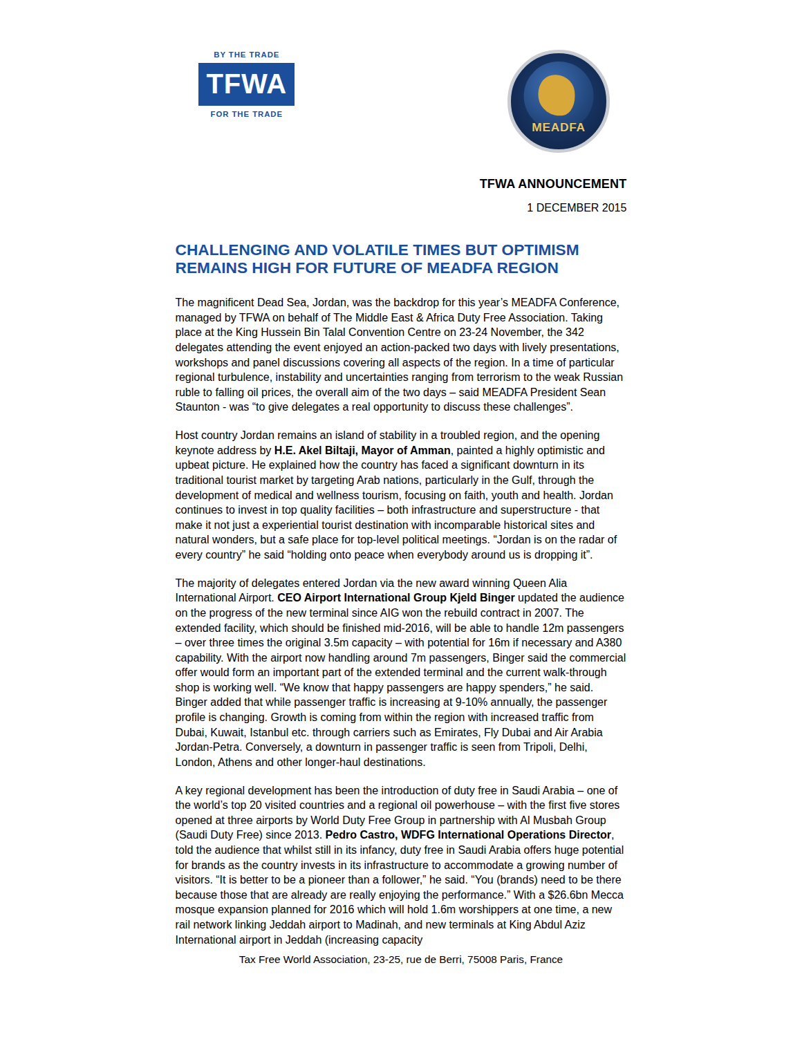BY THE TRADE
TFWA
FOR THE TRADE
MEADFA
TFWA ANNOUNCEMENT
1 DECEMBER 2015
Challenging and volatile times but optimism remains high for future of MEADFA region
The magnificent Dead Sea, Jordan, was the backdrop for this year’s MEADFA Conference, managed by TFWA on behalf of The Middle East & Africa Duty Free Association. Taking place at the King Hussein Bin Talal Convention Centre on 23-24 November, the 342 delegates attending the event enjoyed an action-packed two days with lively presentations, workshops and panel discussions covering all aspects of the region. In a time of particular regional turbulence, instability and uncertainties ranging from terrorism to the weak Russian ruble to falling oil prices, the overall aim of the two days – said MEADFA President Sean Staunton - was “to give delegates a real opportunity to discuss these challenges”.
Host country Jordan remains an island of stability in a troubled region, and the opening keynote address by H.E. Akel Biltaji, Mayor of Amman, painted a highly optimistic and upbeat picture. He explained how the country has faced a significant downturn in its traditional tourist market by targeting Arab nations, particularly in the Gulf, through the development of medical and wellness tourism, focusing on faith, youth and health. Jordan continues to invest in top quality facilities – both infrastructure and superstructure - that make it not just a experiential tourist destination with incomparable historical sites and natural wonders, but a safe place for top-level political meetings. “Jordan is on the radar of every country” he said “holding onto peace when everybody around us is dropping it”.
The majority of delegates entered Jordan via the new award winning Queen Alia International Airport. CEO Airport International Group Kjeld Binger updated the audience on the progress of the new terminal since AIG won the rebuild contract in 2007. The extended facility, which should be finished mid-2016, will be able to handle 12m passengers – over three times the original 3.5m capacity – with potential for 16m if necessary and A380 capability. With the airport now handling around 7m passengers, Binger said the commercial offer would form an important part of the extended terminal and the current walk-through shop is working well. “We know that happy passengers are happy spenders,” he said. Binger added that while passenger traffic is increasing at 9-10% annually, the passenger profile is changing. Growth is coming from within the region with increased traffic from Dubai, Kuwait, Istanbul etc. through carriers such as Emirates, Fly Dubai and Air Arabia Jordan-Petra. Conversely, a downturn in passenger traffic is seen from Tripoli, Delhi, London, Athens and other longer-haul destinations.
A key regional development has been the introduction of duty free in Saudi Arabia – one of the world’s top 20 visited countries and a regional oil powerhouse – with the first five stores opened at three airports by World Duty Free Group in partnership with Al Musbah Group (Saudi Duty Free) since 2013. Pedro Castro, WDFG International Operations Director, told the audience that whilst still in its infancy, duty free in Saudi Arabia offers huge potential for brands as the country invests in its infrastructure to accommodate a growing number of visitors. “It is better to be a pioneer than a follower,” he said. “You (brands) need to be there because those that are already are really enjoying the performance.” With a $26.6bn Mecca mosque expansion planned for 2016 which will hold 1.6m worshippers at one time, a new rail network linking Jeddah airport to Madinah, and new terminals at King Abdul Aziz International airport in Jeddah (increasing capacity
Tax Free World Association, 23-25, rue de Berri, 75008 Paris, France